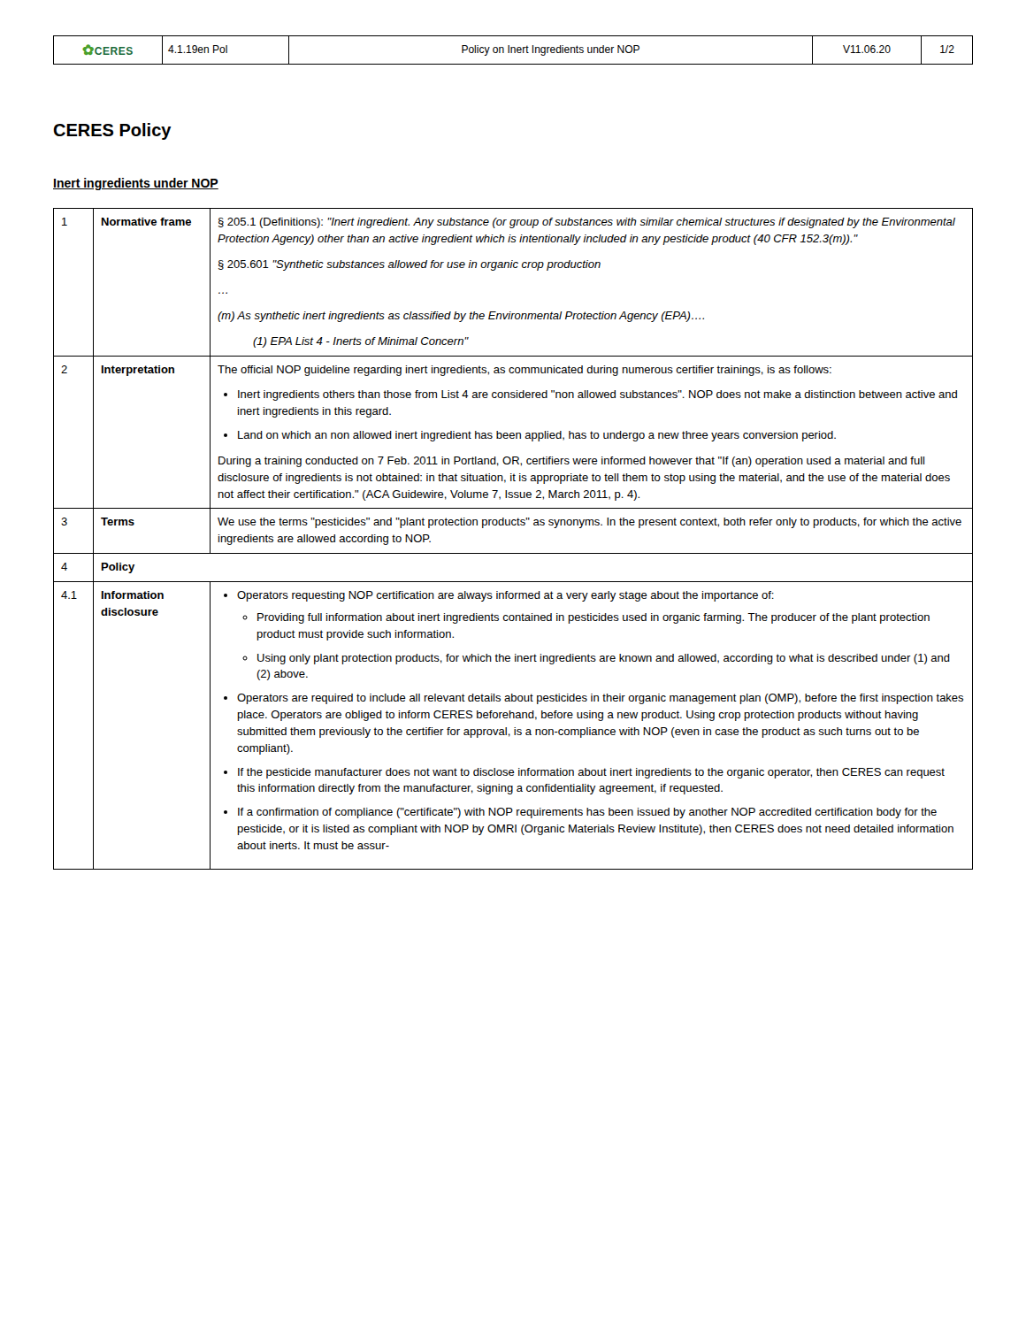| ✿ CERES | 4.1.19en Pol | Policy on Inert Ingredients under NOP | V11.06.20 | 1/2 |
CERES Policy
Inert ingredients under NOP
| 1 | Normative frame | § 205.1 (Definitions): "Inert ingredient. Any substance (or group of substances with similar chemical structures if designated by the Environmental Protection Agency) other than an active ingredient which is intentionally included in any pesticide product (40 CFR 152.3(m))." § 205.601 "Synthetic substances allowed for use in organic crop production … (m) As synthetic inert ingredients as classified by the Environmental Protection Agency (EPA)…. (1) EPA List 4 - Inerts of Minimal Concern" |
| 2 | Interpretation | The official NOP guideline regarding inert ingredients, as communicated during numerous certifier trainings, is as follows: Inert ingredients others than those from List 4 are considered "non allowed substances". NOP does not make a distinction between active and inert ingredients in this regard. Land on which an non allowed inert ingredient has been applied, has to undergo a new three years conversion period. During a training conducted on 7 Feb. 2011 in Portland, OR, certifiers were informed however that "If (an) operation used a material and full disclosure of ingredients is not obtained: in that situation, it is appropriate to tell them to stop using the material, and the use of the material does not affect their certification." (ACA Guidewire, Volume 7, Issue 2, March 2011, p. 4). |
| 3 | Terms | We use the terms "pesticides" and "plant protection products" as synonyms. In the present context, both refer only to products, for which the active ingredients are allowed according to NOP. |
| 4 | Policy |
| 4.1 | Information disclosure | Operators requesting NOP certification are always informed at a very early stage about the importance of: Providing full information about inert ingredients contained in pesticides used in organic farming. The producer of the plant protection product must provide such information. Using only plant protection products, for which the inert ingredients are known and allowed, according to what is described under (1) and (2) above. Operators are required to include all relevant details about pesticides in their organic management plan (OMP), before the first inspection takes place. Operators are obliged to inform CERES beforehand, before using a new product. Using crop protection products without having submitted them previously to the certifier for approval, is a non-compliance with NOP (even in case the product as such turns out to be compliant). If the pesticide manufacturer does not want to disclose information about inert ingredients to the organic operator, then CERES can request this information directly from the manufacturer, signing a confidentiality agreement, if requested. If a confirmation of compliance ("certificate") with NOP requirements has been issued by another NOP accredited certification body for the pesticide, or it is listed as compliant with NOP by OMRI (Organic Materials Review Institute), then CERES does not need detailed information about inerts. It must be assur- |